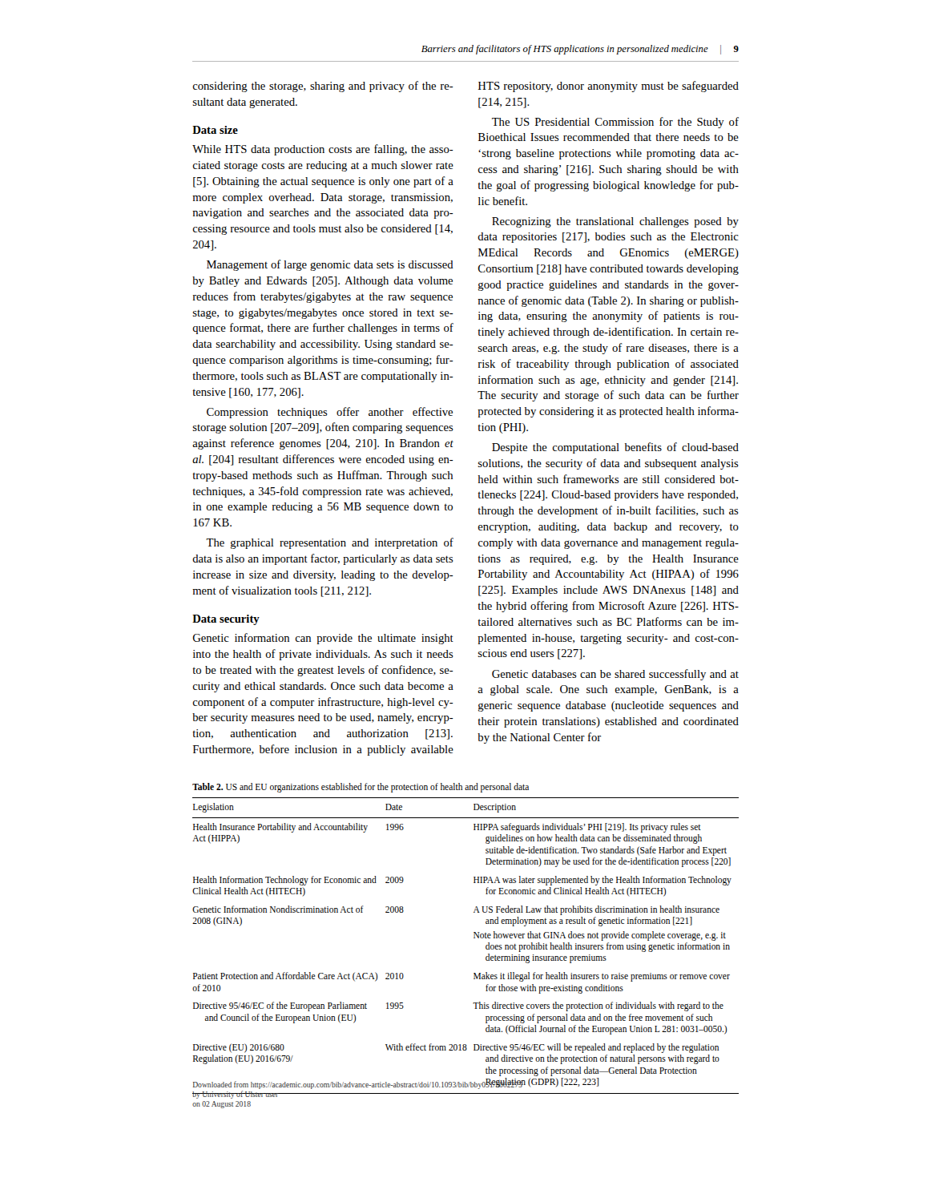Barriers and facilitators of HTS applications in personalized medicine | 9
considering the storage, sharing and privacy of the resultant data generated.
Data size
While HTS data production costs are falling, the associated storage costs are reducing at a much slower rate [5]. Obtaining the actual sequence is only one part of a more complex overhead. Data storage, transmission, navigation and searches and the associated data processing resource and tools must also be considered [14, 204].
Management of large genomic data sets is discussed by Batley and Edwards [205]. Although data volume reduces from terabytes/gigabytes at the raw sequence stage, to gigabytes/megabytes once stored in text sequence format, there are further challenges in terms of data searchability and accessibility. Using standard sequence comparison algorithms is time-consuming; furthermore, tools such as BLAST are computationally intensive [160, 177, 206].
Compression techniques offer another effective storage solution [207–209], often comparing sequences against reference genomes [204, 210]. In Brandon et al. [204] resultant differences were encoded using entropy-based methods such as Huffman. Through such techniques, a 345-fold compression rate was achieved, in one example reducing a 56 MB sequence down to 167 KB.
The graphical representation and interpretation of data is also an important factor, particularly as data sets increase in size and diversity, leading to the development of visualization tools [211, 212].
Data security
Genetic information can provide the ultimate insight into the health of private individuals. As such it needs to be treated with the greatest levels of confidence, security and ethical standards. Once such data become a component of a computer infrastructure, high-level cyber security measures need to be used, namely, encryption, authentication and authorization [213]. Furthermore, before inclusion in a publicly available HTS repository, donor anonymity must be safeguarded [214, 215].
The US Presidential Commission for the Study of Bioethical Issues recommended that there needs to be ‘strong baseline protections while promoting data access and sharing’ [216]. Such sharing should be with the goal of progressing biological knowledge for public benefit.
Recognizing the translational challenges posed by data repositories [217], bodies such as the Electronic MEdical Records and GEnomics (eMERGE) Consortium [218] have contributed towards developing good practice guidelines and standards in the governance of genomic data (Table 2). In sharing or publishing data, ensuring the anonymity of patients is routinely achieved through de-identification. In certain research areas, e.g. the study of rare diseases, there is a risk of traceability through publication of associated information such as age, ethnicity and gender [214]. The security and storage of such data can be further protected by considering it as protected health information (PHI).
Despite the computational benefits of cloud-based solutions, the security of data and subsequent analysis held within such frameworks are still considered bottlenecks [224]. Cloud-based providers have responded, through the development of in-built facilities, such as encryption, auditing, data backup and recovery, to comply with data governance and management regulations as required, e.g. by the Health Insurance Portability and Accountability Act (HIPAA) of 1996 [225]. Examples include AWS DNAnexus [148] and the hybrid offering from Microsoft Azure [226]. HTS-tailored alternatives such as BC Platforms can be implemented in-house, targeting security- and cost-conscious end users [227].
Genetic databases can be shared successfully and at a global scale. One such example, GenBank, is a generic sequence database (nucleotide sequences and their protein translations) established and coordinated by the National Center for
Table 2. US and EU organizations established for the protection of health and personal data
| Legislation | Date | Description |
| --- | --- | --- |
| Health Insurance Portability and Accountability Act (HIPPA) | 1996 | HIPPA safeguards individuals’ PHI [219]. Its privacy rules set guidelines on how health data can be disseminated through suitable de-identification. Two standards (Safe Harbor and Expert Determination) may be used for the de-identification process [220] |
| Health Information Technology for Economic and Clinical Health Act (HITECH) | 2009 | HIPAA was later supplemented by the Health Information Technology for Economic and Clinical Health Act (HITECH) |
| Genetic Information Nondiscrimination Act of 2008 (GINA) | 2008 | A US Federal Law that prohibits discrimination in health insurance and employment as a result of genetic information [221] Note however that GINA does not provide complete coverage, e.g. it does not prohibit health insurers from using genetic information in determining insurance premiums |
| Patient Protection and Affordable Care Act (ACA) of 2010 | 2010 | Makes it illegal for health insurers to raise premiums or remove cover for those with pre-existing conditions |
| Directive 95/46/EC of the European Parliament and Council of the European Union (EU) | 1995 | This directive covers the protection of individuals with regard to the processing of personal data and on the free movement of such data. (Official Journal of the European Union L 281: 0031–0050.) |
| Directive (EU) 2016/680 Regulation (EU) 2016/679/ | With effect from 2018 | Directive 95/46/EC will be repealed and replaced by the regulation and directive on the protection of natural persons with regard to the processing of personal data—General Data Protection Regulation (GDPR) [222, 223] |
Downloaded from https://academic.oup.com/bib/advance-article-abstract/doi/10.1093/bib/bby051/5062275
by University of Ulster user
on 02 August 2018